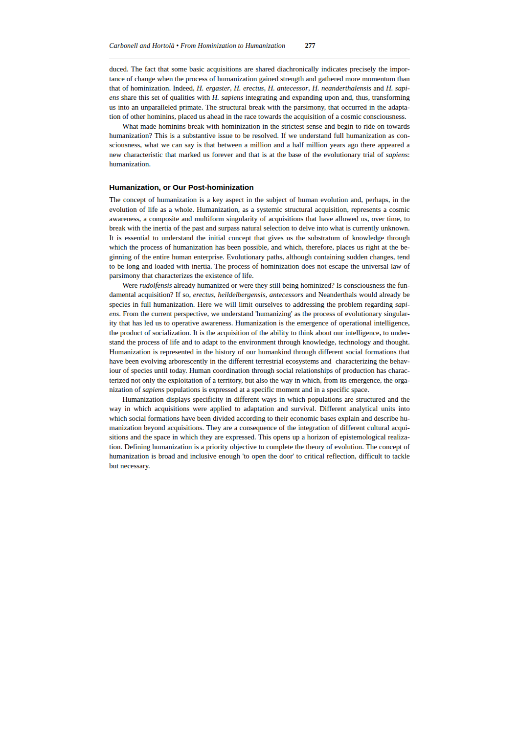Carbonell and Hortolà • From Hominization to Humanization 277
duced. The fact that some basic acquisitions are shared diachronically indicates precisely the importance of change when the process of humanization gained strength and gathered more momentum than that of hominization. Indeed, H. ergaster, H. erectus, H. antecessor, H. neanderthalensis and H. sapiens share this set of qualities with H. sapiens integrating and expanding upon and, thus, transforming us into an unparalleled primate. The structural break with the parsimony, that occurred in the adaptation of other hominins, placed us ahead in the race towards the acquisition of a cosmic consciousness.
What made hominins break with hominization in the strictest sense and begin to ride on towards humanization? This is a substantive issue to be resolved. If we understand full humanization as consciousness, what we can say is that between a million and a half million years ago there appeared a new characteristic that marked us forever and that is at the base of the evolutionary trial of sapiens: humanization.
Humanization, or Our Post-hominization
The concept of humanization is a key aspect in the subject of human evolution and, perhaps, in the evolution of life as a whole. Humanization, as a systemic structural acquisition, represents a cosmic awareness, a composite and multiform singularity of acquisitions that have allowed us, over time, to break with the inertia of the past and surpass natural selection to delve into what is currently unknown. It is essential to understand the initial concept that gives us the substratum of knowledge through which the process of humanization has been possible, and which, therefore, places us right at the beginning of the entire human enterprise. Evolutionary paths, although containing sudden changes, tend to be long and loaded with inertia. The process of hominization does not escape the universal law of parsimony that characterizes the existence of life.
Were rudolfensis already humanized or were they still being hominized? Is consciousness the fundamental acquisition? If so, erectus, heildelbergensis, antecessors and Neanderthals would already be species in full humanization. Here we will limit ourselves to addressing the problem regarding sapiens. From the current perspective, we understand 'humanizing' as the process of evolutionary singularity that has led us to operative awareness. Humanization is the emergence of operational intelligence, the product of socialization. It is the acquisition of the ability to think about our intelligence, to understand the process of life and to adapt to the environment through knowledge, technology and thought. Humanization is represented in the history of our humankind through different social formations that have been evolving arborescently in the different terrestrial ecosystems and characterizing the behaviour of species until today. Human coordination through social relationships of production has characterized not only the exploitation of a territory, but also the way in which, from its emergence, the organization of sapiens populations is expressed at a specific moment and in a specific space.
Humanization displays specificity in different ways in which populations are structured and the way in which acquisitions were applied to adaptation and survival. Different analytical units into which social formations have been divided according to their economic bases explain and describe humanization beyond acquisitions. They are a consequence of the integration of different cultural acquisitions and the space in which they are expressed. This opens up a horizon of epistemological realization. Defining humanization is a priority objective to complete the theory of evolution. The concept of humanization is broad and inclusive enough 'to open the door' to critical reflection, difficult to tackle but necessary.